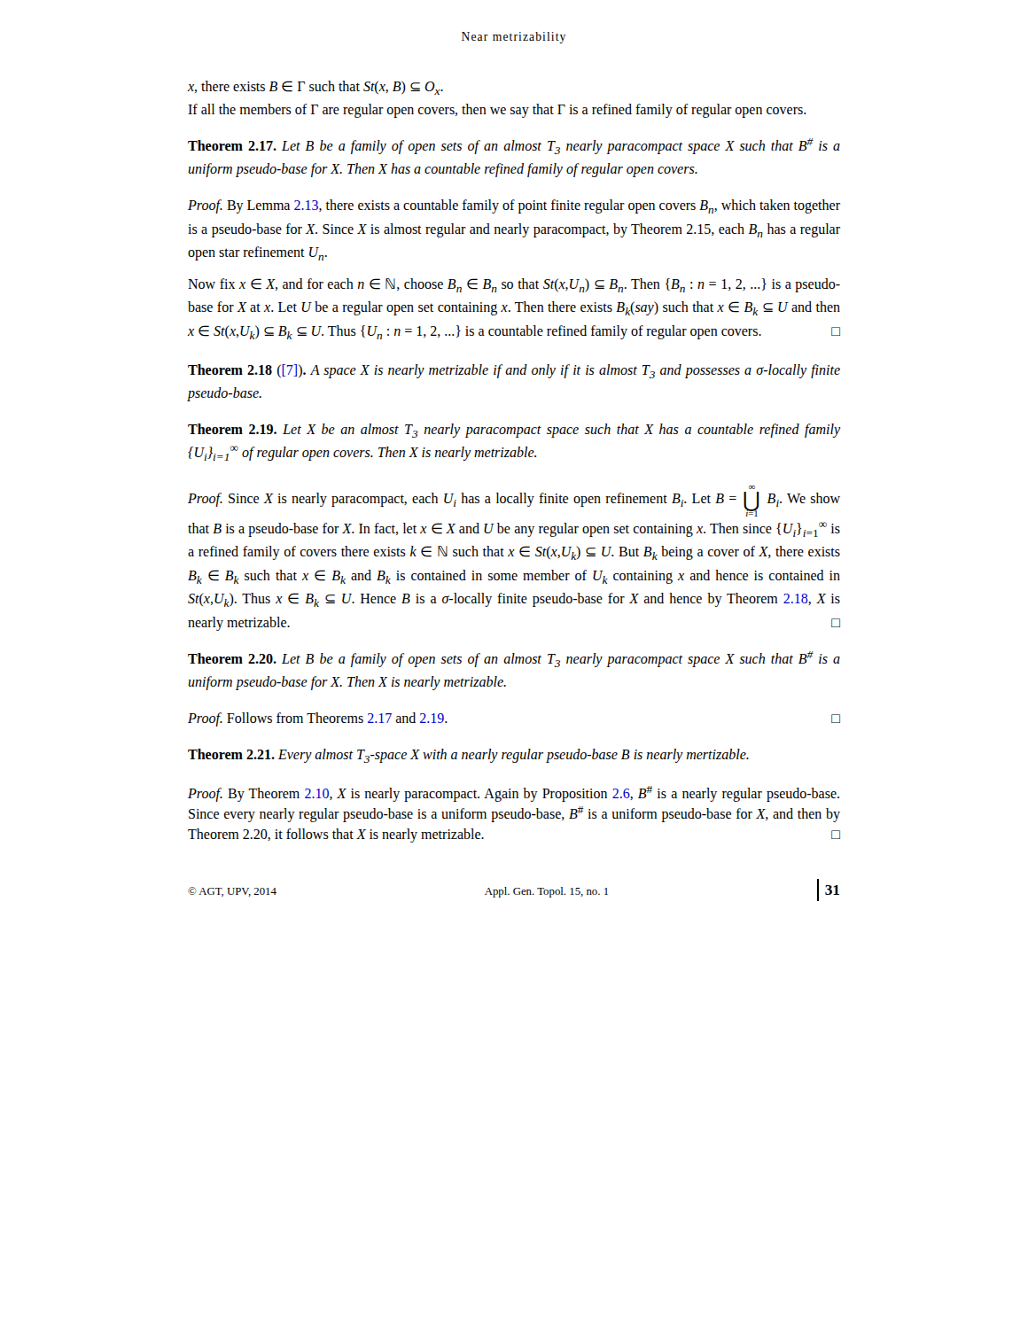Near metrizability
x, there exists B ∈ Γ such that St(x, B) ⊆ Ox.
If all the members of Γ are regular open covers, then we say that Γ is a refined family of regular open covers.
Theorem 2.17. Let B be a family of open sets of an almost T3 nearly paracompact space X such that B# is a uniform pseudo-base for X. Then X has a countable refined family of regular open covers.
Proof. By Lemma 2.13, there exists a countable family of point finite regular open covers Bn, which taken together is a pseudo-base for X. Since X is almost regular and nearly paracompact, by Theorem 2.15, each Bn has a regular open star refinement Un.
Now fix x ∈ X, and for each n ∈ ℕ, choose Bn ∈ Bn so that St(x,Un) ⊆ Bn. Then {Bn : n = 1, 2, ...} is a pseudo-base for X at x. Let U be a regular open set containing x. Then there exists Bk(say) such that x ∈ Bk ⊆ U and then x ∈ St(x,Uk) ⊆ Bk ⊆ U. Thus {Un : n = 1, 2, ...} is a countable refined family of regular open covers.
Theorem 2.18 ([7]). A space X is nearly metrizable if and only if it is almost T3 and possesses a σ-locally finite pseudo-base.
Theorem 2.19. Let X be an almost T3 nearly paracompact space such that X has a countable refined family {Ui}i=1∞ of regular open covers. Then X is nearly metrizable.
Proof. Since X is nearly paracompact, each Ui has a locally finite open refinement Bi. Let B = ∞⋃i=1 Bi. We show that B is a pseudo-base for X. In fact, let x ∈ X and U be any regular open set containing x. Then since {Ui}i=1∞ is a refined family of covers there exists k ∈ ℕ such that x ∈ St(x,Uk) ⊆ U. But Bk being a cover of X, there exists Bk ∈ Bk such that x ∈ Bk and Bk is contained in some member of Uk containing x and hence is contained in St(x,Uk). Thus x ∈ Bk ⊆ U. Hence B is a σ-locally finite pseudo-base for X and hence by Theorem 2.18, X is nearly metrizable.
Theorem 2.20. Let B be a family of open sets of an almost T3 nearly paracompact space X such that B# is a uniform pseudo-base for X. Then X is nearly metrizable.
Proof. Follows from Theorems 2.17 and 2.19.
Theorem 2.21. Every almost T3-space X with a nearly regular pseudo-base B is nearly mertizable.
Proof. By Theorem 2.10, X is nearly paracompact. Again by Proposition 2.6, B# is a nearly regular pseudo-base. Since every nearly regular pseudo-base is a uniform pseudo-base, B# is a uniform pseudo-base for X, and then by Theorem 2.20, it follows that X is nearly metrizable.
© AGT, UPV, 2014 Appl. Gen. Topol. 15, no. 1 31